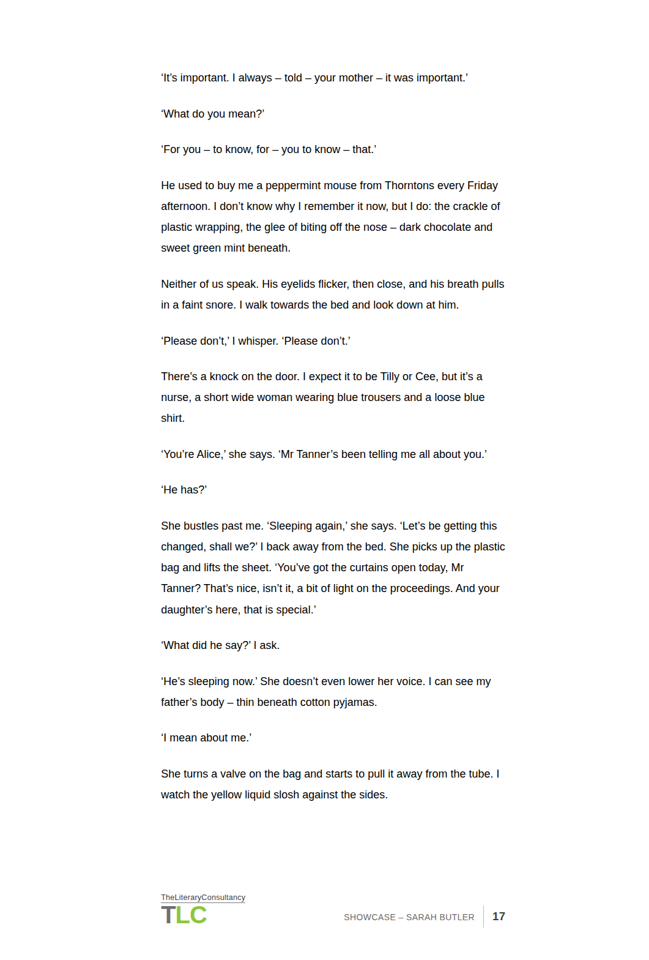‘It’s important. I always – told – your mother – it was important.’
‘What do you mean?’
‘For you – to know, for – you to know – that.’
He used to buy me a peppermint mouse from Thorntons every Friday afternoon. I don’t know why I remember it now, but I do: the crackle of plastic wrapping, the glee of biting off the nose – dark chocolate and sweet green mint beneath.
Neither of us speak. His eyelids flicker, then close, and his breath pulls in a faint snore. I walk towards the bed and look down at him.
‘Please don’t,’ I whisper. ‘Please don’t.’
There’s a knock on the door. I expect it to be Tilly or Cee, but it’s a nurse, a short wide woman wearing blue trousers and a loose blue shirt.
‘You’re Alice,’ she says. ‘Mr Tanner’s been telling me all about you.’
‘He has?’
She bustles past me. ‘Sleeping again,’ she says. ‘Let’s be getting this changed, shall we?’ I back away from the bed. She picks up the plastic bag and lifts the sheet. ‘You’ve got the curtains open today, Mr Tanner? That’s nice, isn’t it, a bit of light on the proceedings. And your daughter’s here, that is special.’
‘What did he say?’ I ask.
‘He’s sleeping now.’ She doesn’t even lower her voice. I can see my father’s body – thin beneath cotton pyjamas.
‘I mean about me.’
She turns a valve on the bag and starts to pull it away from the tube. I watch the yellow liquid slosh against the sides.
The LiteraryConsultancy TLC
SHOWCASE – SARAH BUTLER 17